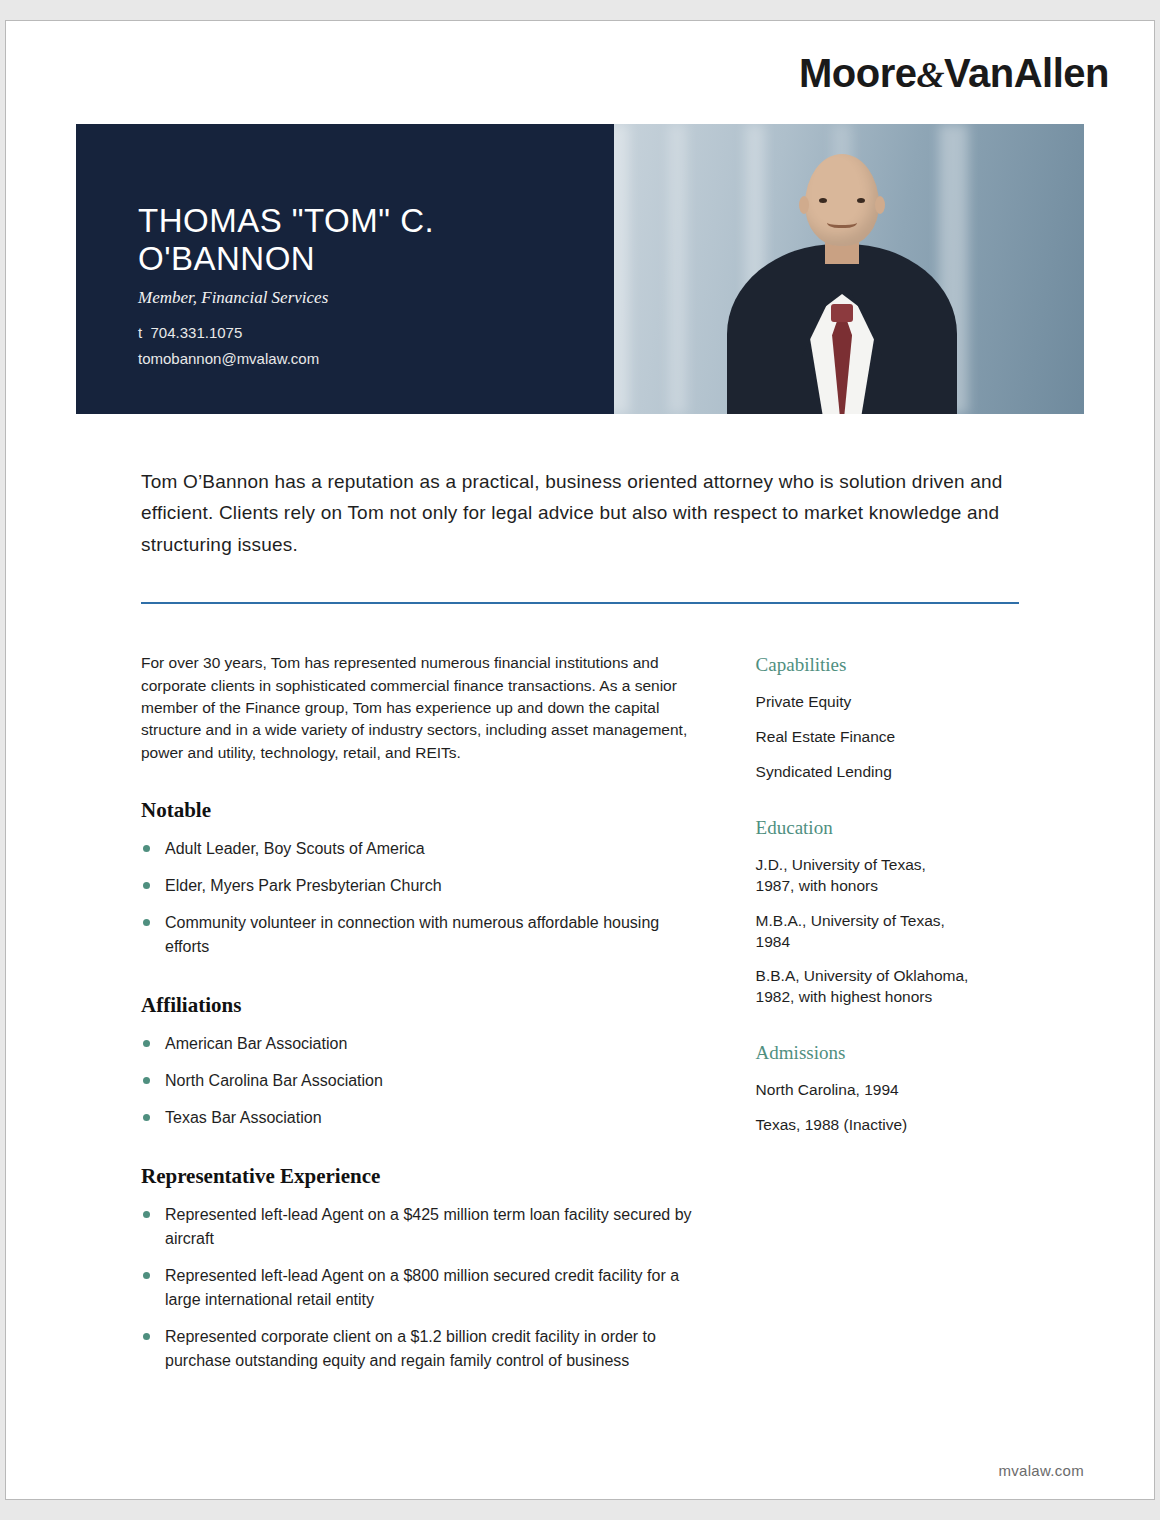Moore&VanAllen
Thomas "Tom" C. O'Bannon
Member, Financial Services
t 704.331.1075
tomobannon@mvalaw.com
Tom O’Bannon has a reputation as a practical, business oriented attorney who is solution driven and efficient. Clients rely on Tom not only for legal advice but also with respect to market knowledge and structuring issues.
For over 30 years, Tom has represented numerous financial institutions and corporate clients in sophisticated commercial finance transactions. As a senior member of the Finance group, Tom has experience up and down the capital structure and in a wide variety of industry sectors, including asset management, power and utility, technology, retail, and REITs.
Notable
Adult Leader, Boy Scouts of America
Elder, Myers Park Presbyterian Church
Community volunteer in connection with numerous affordable housing efforts
Affiliations
American Bar Association
North Carolina Bar Association
Texas Bar Association
Representative Experience
Represented left-lead Agent on a $425 million term loan facility secured by aircraft
Represented left-lead Agent on a $800 million secured credit facility for a large international retail entity
Represented corporate client on a $1.2 billion credit facility in order to purchase outstanding equity and regain family control of business
Capabilities
Private Equity
Real Estate Finance
Syndicated Lending
Education
J.D., University of Texas,
1987, with honors
M.B.A., University of Texas,
1984
B.B.A, University of Oklahoma,
1982, with highest honors
Admissions
North Carolina, 1994
Texas, 1988 (Inactive)
mvalaw.com